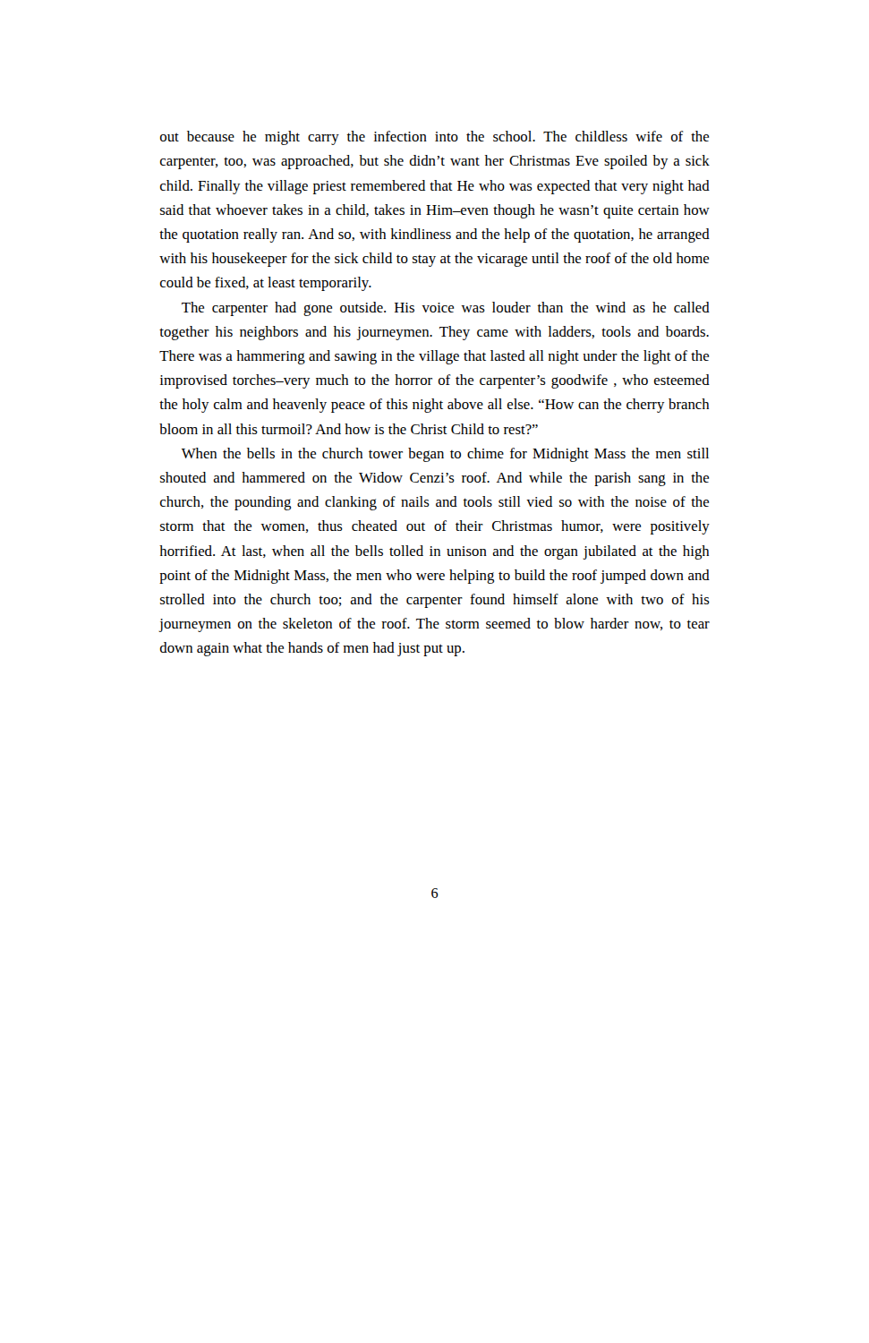out because he might carry the infection into the school. The childless wife of the carpenter, too, was approached, but she didn’t want her Christmas Eve spoiled by a sick child. Finally the village priest remembered that He who was expected that very night had said that whoever takes in a child, takes in Him–even though he wasn’t quite certain how the quotation really ran. And so, with kindliness and the help of the quotation, he arranged with his housekeeper for the sick child to stay at the vicarage until the roof of the old home could be fixed, at least temporarily.
The carpenter had gone outside. His voice was louder than the wind as he called together his neighbors and his journeymen. They came with ladders, tools and boards. There was a hammering and sawing in the village that lasted all night under the light of the improvised torches–very much to the horror of the carpenter’s goodwife , who esteemed the holy calm and heavenly peace of this night above all else. “How can the cherry branch bloom in all this turmoil? And how is the Christ Child to rest?”
When the bells in the church tower began to chime for Midnight Mass the men still shouted and hammered on the Widow Cenzi’s roof. And while the parish sang in the church, the pounding and clanking of nails and tools still vied so with the noise of the storm that the women, thus cheated out of their Christmas humor, were positively horrified. At last, when all the bells tolled in unison and the organ jubilated at the high point of the Midnight Mass, the men who were helping to build the roof jumped down and strolled into the church too; and the carpenter found himself alone with two of his journeymen on the skeleton of the roof. The storm seemed to blow harder now, to tear down again what the hands of men had just put up.
6